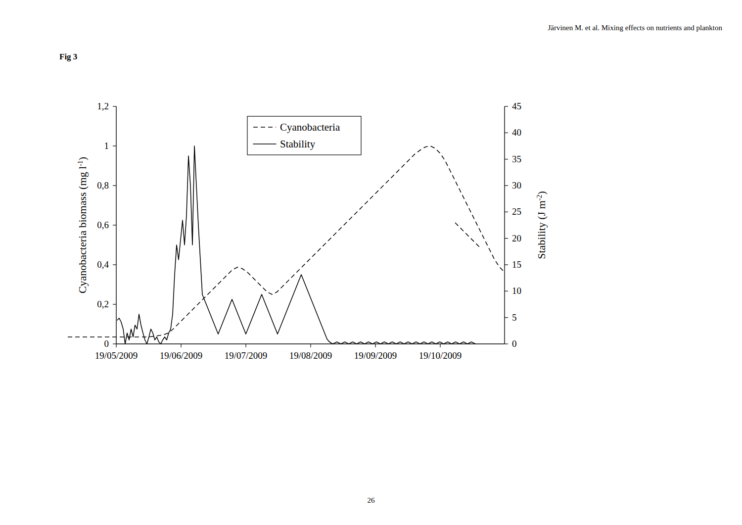Järvinen M. et al. Mixing effects on nutrients and plankton
Fig 3
0 0,2 0,4 0,6 0,8 1 1,2 0 5 10 15 20 25 30 35 40 45 19/05/2009 19/06/2009 19/07/2009 19/08/2009 19/09/2009 19/10/2009 Cyanobacteria biomass (mg l-1) Stability (J m-2) Cyanobacteria Stability
26